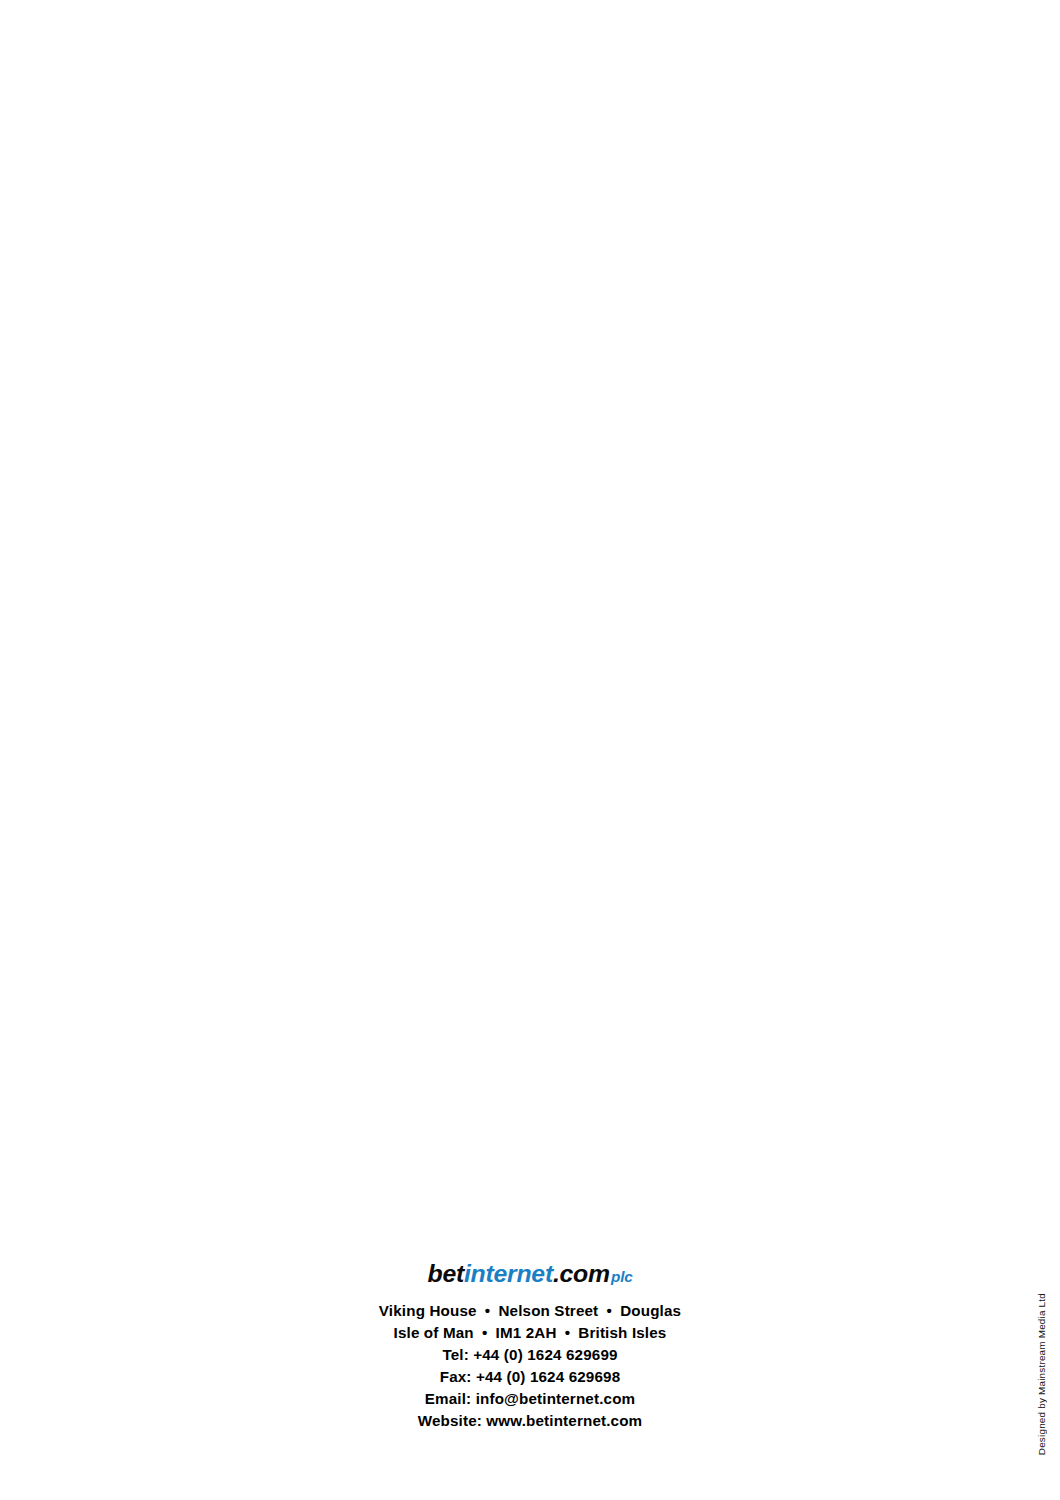bet internet.com plc
Viking House • Nelson Street • Douglas
Isle of Man • IM1 2AH • British Isles
Tel: +44 (0) 1624 629699
Fax: +44 (0) 1624 629698
Email: info@betinternet.com
Website: www.betinternet.com
Designed by Mainstream Media Ltd